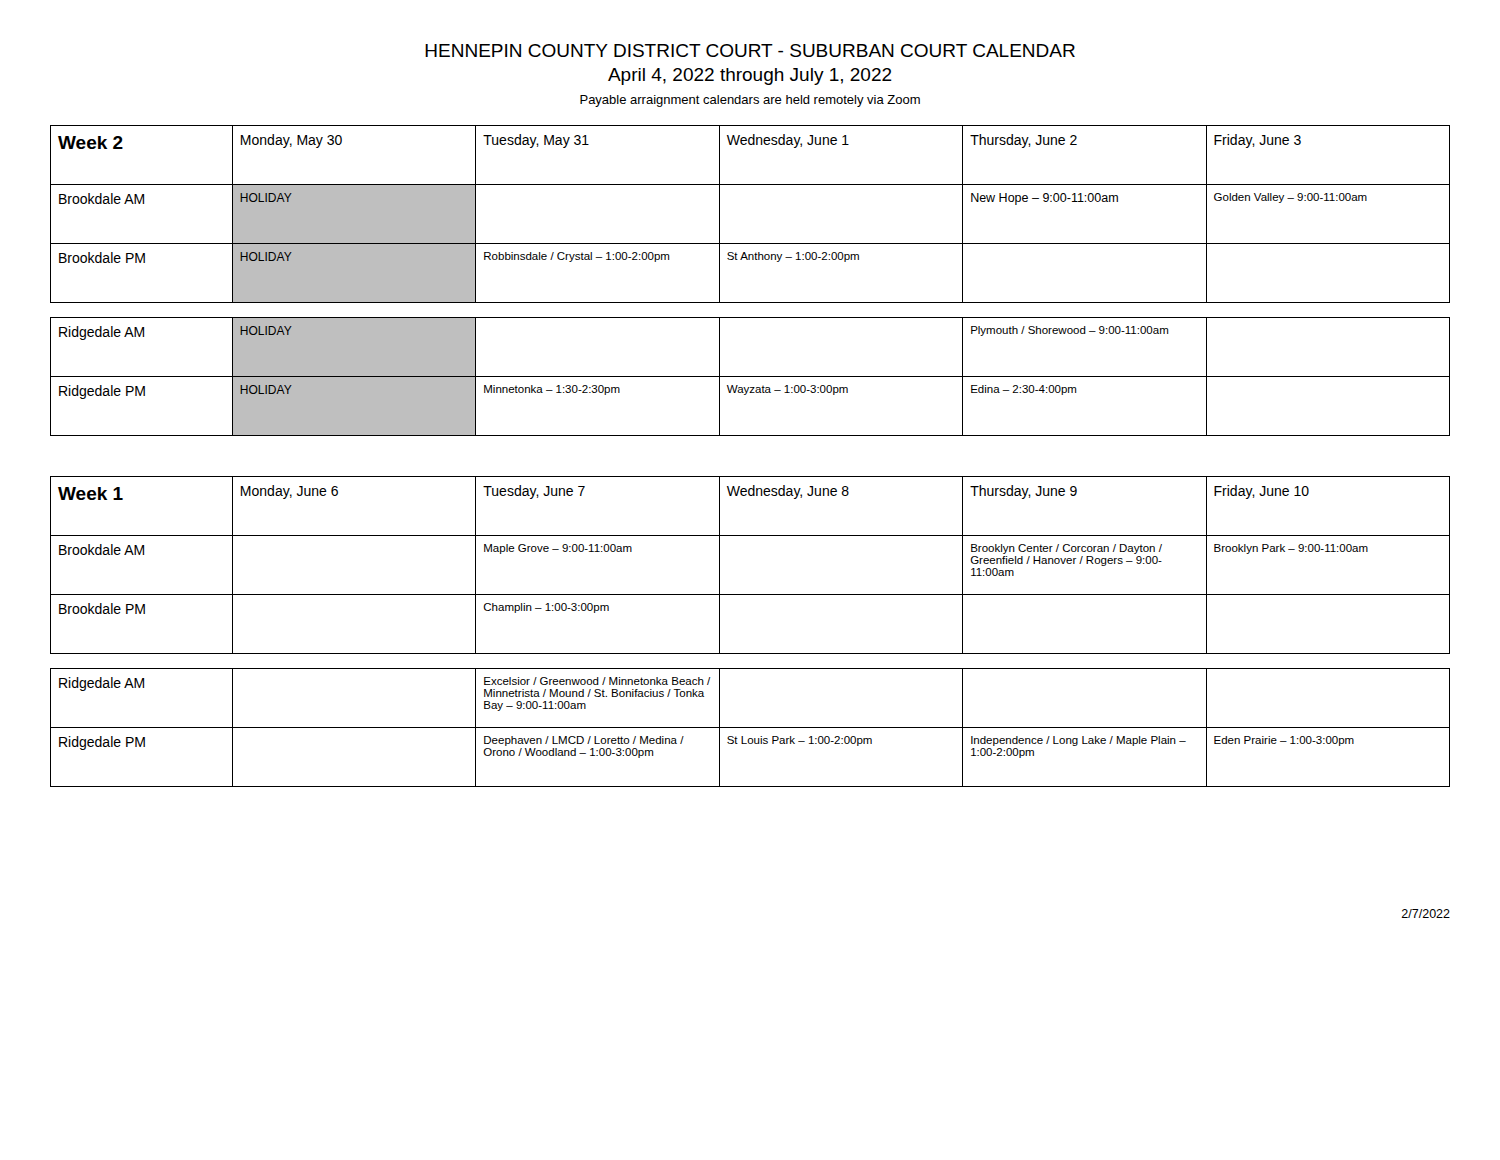HENNEPIN COUNTY DISTRICT COURT - SUBURBAN COURT CALENDAR
April 4, 2022 through July 1, 2022
Payable arraignment calendars are held remotely via Zoom
| Week 2 | Monday, May 30 | Tuesday, May 31 | Wednesday, June 1 | Thursday, June 2 | Friday, June 3 |
| Brookdale AM | HOLIDAY | | | New Hope – 9:00-11:00am | Golden Valley – 9:00-11:00am |
| Brookdale PM | HOLIDAY | Robbinsdale / Crystal – 1:00-2:00pm | St Anthony – 1:00-2:00pm | | |
| Ridgedale AM | HOLIDAY | | | Plymouth / Shorewood – 9:00-11:00am | |
| Ridgedale PM | HOLIDAY | Minnetonka – 1:30-2:30pm | Wayzata – 1:00-3:00pm | Edina – 2:30-4:00pm | |
| Week 1 | Monday, June 6 | Tuesday, June 7 | Wednesday, June 8 | Thursday, June 9 | Friday, June 10 |
| Brookdale AM | | Maple Grove – 9:00-11:00am | | Brooklyn Center / Corcoran / Dayton / Greenfield / Hanover / Rogers – 9:00-11:00am | Brooklyn Park – 9:00-11:00am |
| Brookdale PM | | Champlin – 1:00-3:00pm | | | |
| Ridgedale AM | | Excelsior / Greenwood / Minnetonka Beach / Minnetrista / Mound / St. Bonifacius / Tonka Bay – 9:00-11:00am | | | |
| Ridgedale PM | | Deephaven / LMCD / Loretto / Medina / Orono / Woodland – 1:00-3:00pm | St Louis Park – 1:00-2:00pm | Independence / Long Lake / Maple Plain – 1:00-2:00pm | Eden Prairie – 1:00-3:00pm |
2/7/2022